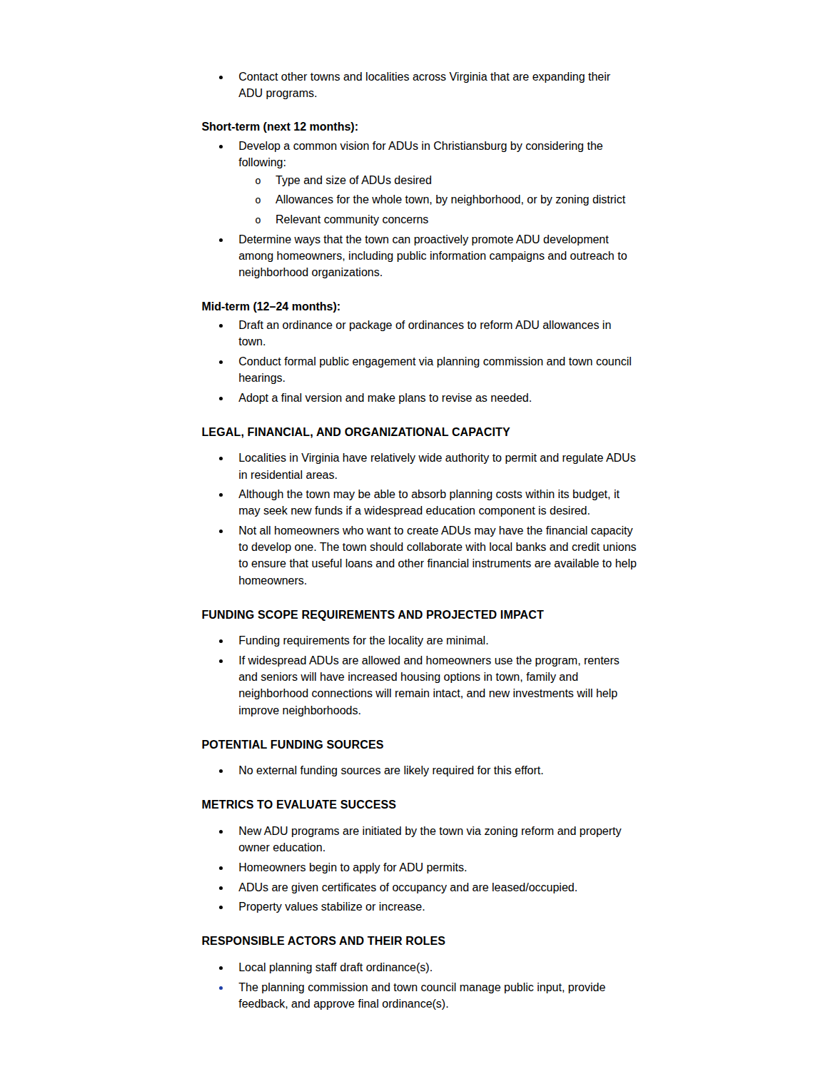Contact other towns and localities across Virginia that are expanding their ADU programs.
Short-term (next 12 months):
Develop a common vision for ADUs in Christiansburg by considering the following:
Type and size of ADUs desired
Allowances for the whole town, by neighborhood, or by zoning district
Relevant community concerns
Determine ways that the town can proactively promote ADU development among homeowners, including public information campaigns and outreach to neighborhood organizations.
Mid-term (12–24 months):
Draft an ordinance or package of ordinances to reform ADU allowances in town.
Conduct formal public engagement via planning commission and town council hearings.
Adopt a final version and make plans to revise as needed.
Legal, Financial, and Organizational Capacity
Localities in Virginia have relatively wide authority to permit and regulate ADUs in residential areas.
Although the town may be able to absorb planning costs within its budget, it may seek new funds if a widespread education component is desired.
Not all homeowners who want to create ADUs may have the financial capacity to develop one. The town should collaborate with local banks and credit unions to ensure that useful loans and other financial instruments are available to help homeowners.
Funding Scope Requirements and Projected Impact
Funding requirements for the locality are minimal.
If widespread ADUs are allowed and homeowners use the program, renters and seniors will have increased housing options in town, family and neighborhood connections will remain intact, and new investments will help improve neighborhoods.
Potential Funding Sources
No external funding sources are likely required for this effort.
Metrics to Evaluate Success
New ADU programs are initiated by the town via zoning reform and property owner education.
Homeowners begin to apply for ADU permits.
ADUs are given certificates of occupancy and are leased/occupied.
Property values stabilize or increase.
Responsible Actors and Their Roles
Local planning staff draft ordinance(s).
The planning commission and town council manage public input, provide feedback, and approve final ordinance(s).